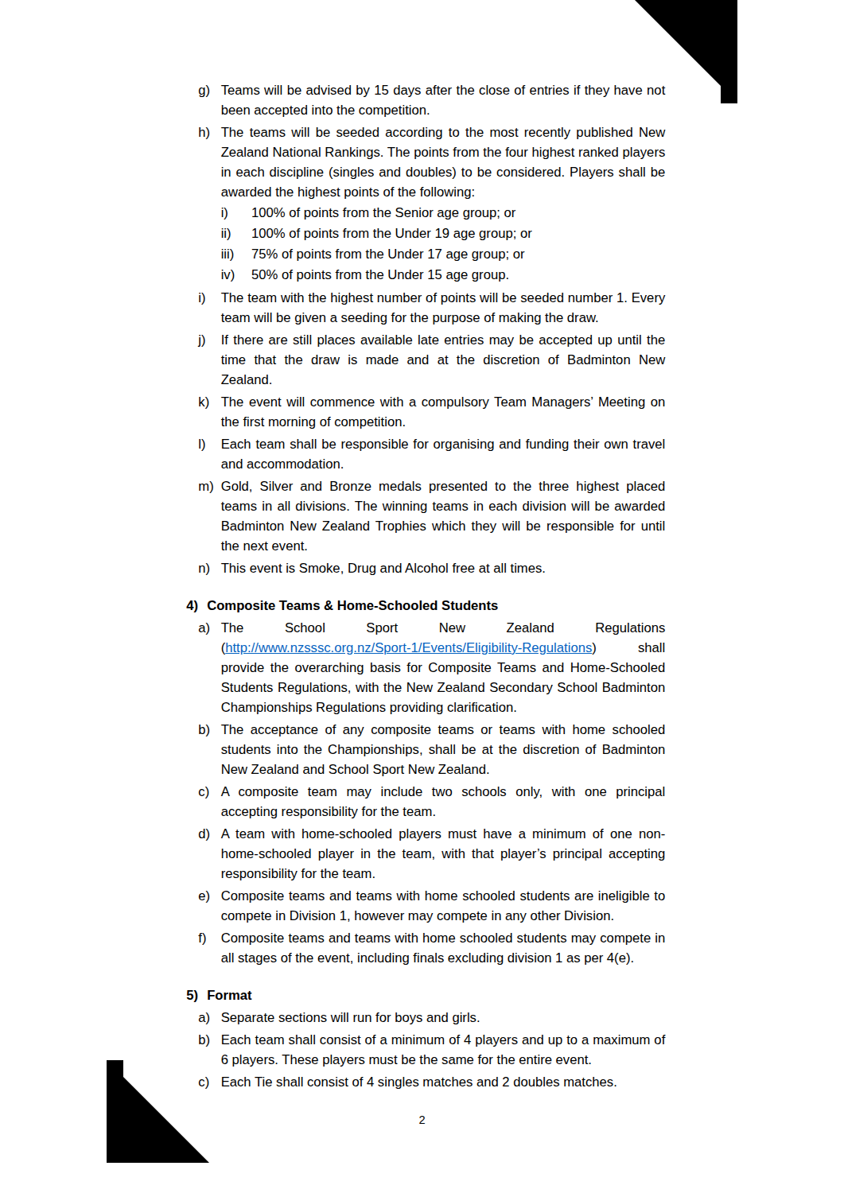g) Teams will be advised by 15 days after the close of entries if they have not been accepted into the competition.
h) The teams will be seeded according to the most recently published New Zealand National Rankings. The points from the four highest ranked players in each discipline (singles and doubles) to be considered. Players shall be awarded the highest points of the following:
i) 100% of points from the Senior age group; or
ii) 100% of points from the Under 19 age group; or
iii) 75% of points from the Under 17 age group; or
iv) 50% of points from the Under 15 age group.
i) The team with the highest number of points will be seeded number 1. Every team will be given a seeding for the purpose of making the draw.
j) If there are still places available late entries may be accepted up until the time that the draw is made and at the discretion of Badminton New Zealand.
k) The event will commence with a compulsory Team Managers’ Meeting on the first morning of competition.
l) Each team shall be responsible for organising and funding their own travel and accommodation.
m) Gold, Silver and Bronze medals presented to the three highest placed teams in all divisions. The winning teams in each division will be awarded Badminton New Zealand Trophies which they will be responsible for until the next event.
n) This event is Smoke, Drug and Alcohol free at all times.
4) Composite Teams & Home-Schooled Students
a) The School Sport New Zealand Regulations (http://www.nzsssc.org.nz/Sport-1/Events/Eligibility-Regulations) shall provide the overarching basis for Composite Teams and Home-Schooled Students Regulations, with the New Zealand Secondary School Badminton Championships Regulations providing clarification.
b) The acceptance of any composite teams or teams with home schooled students into the Championships, shall be at the discretion of Badminton New Zealand and School Sport New Zealand.
c) A composite team may include two schools only, with one principal accepting responsibility for the team.
d) A team with home-schooled players must have a minimum of one non-home-schooled player in the team, with that player’s principal accepting responsibility for the team.
e) Composite teams and teams with home schooled students are ineligible to compete in Division 1, however may compete in any other Division.
f) Composite teams and teams with home schooled students may compete in all stages of the event, including finals excluding division 1 as per 4(e).
5) Format
a) Separate sections will run for boys and girls.
b) Each team shall consist of a minimum of 4 players and up to a maximum of 6 players. These players must be the same for the entire event.
c) Each Tie shall consist of 4 singles matches and 2 doubles matches.
2